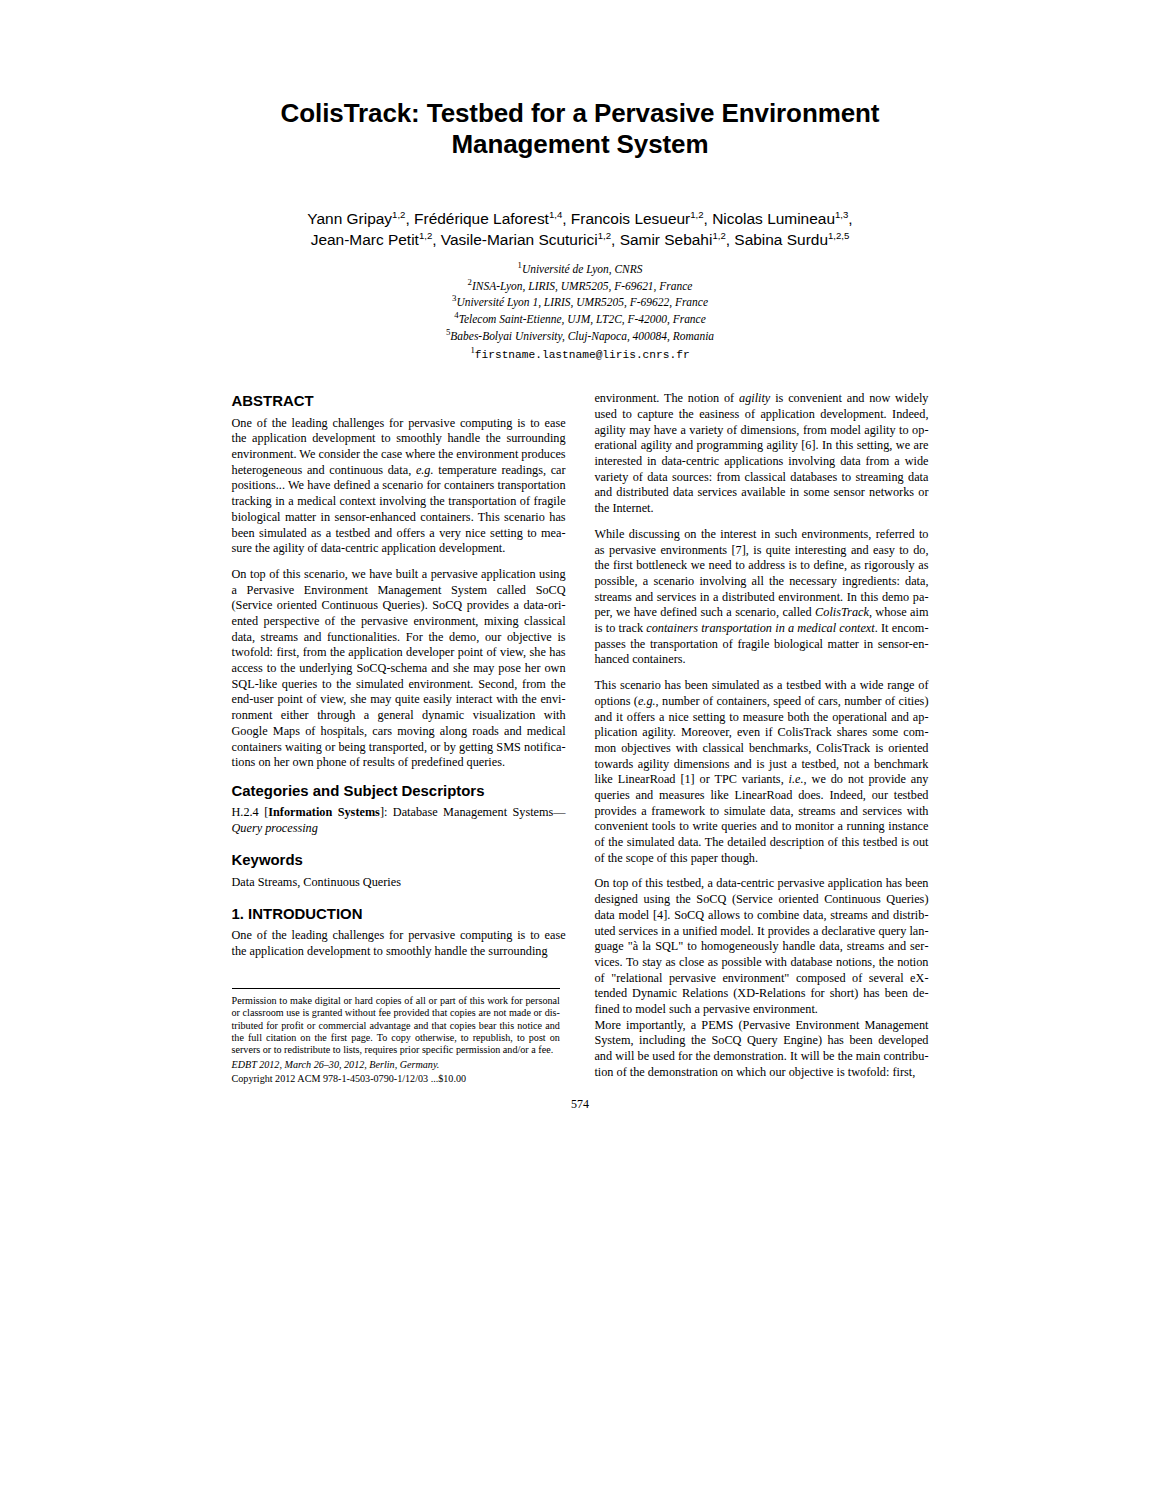ColisTrack: Testbed for a Pervasive Environment
Management System
Yann Gripay1,2, Frédérique Laforest1,4, Francois Lesueur1,2, Nicolas Lumineau1,3,
Jean-Marc Petit1,2, Vasile-Marian Scuturici1,2, Samir Sebahi1,2, Sabina Surdu1,2,5
1Université de Lyon, CNRS
2INSA-Lyon, LIRIS, UMR5205, F-69621, France
3Université Lyon 1, LIRIS, UMR5205, F-69622, France
4Telecom Saint-Etienne, UJM, LT2C, F-42000, France
5Babes-Bolyai University, Cluj-Napoca, 400084, Romania
1firstname.lastname@liris.cnrs.fr
ABSTRACT
One of the leading challenges for pervasive computing is to ease the application development to smoothly handle the surrounding environment. We consider the case where the environment produces heterogeneous and continuous data, e.g. temperature readings, car positions... We have defined a scenario for containers transportation tracking in a medical context involving the transportation of fragile biological matter in sensor-enhanced containers. This scenario has been simulated as a testbed and offers a very nice setting to measure the agility of data-centric application development.
On top of this scenario, we have built a pervasive application using a Pervasive Environment Management System called SoCQ (Service oriented Continuous Queries). SoCQ provides a data-oriented perspective of the pervasive environment, mixing classical data, streams and functionalities. For the demo, our objective is twofold: first, from the application developer point of view, she has access to the underlying SoCQ-schema and she may pose her own SQL-like queries to the simulated environment. Second, from the end-user point of view, she may quite easily interact with the environment either through a general dynamic visualization with Google Maps of hospitals, cars moving along roads and medical containers waiting or being transported, or by getting SMS notifications on her own phone of results of predefined queries.
Categories and Subject Descriptors
H.2.4 [Information Systems]: Database Management Systems—Query processing
Keywords
Data Streams, Continuous Queries
1. INTRODUCTION
One of the leading challenges for pervasive computing is to ease the application development to smoothly handle the surrounding
Permission to make digital or hard copies of all or part of this work for personal or classroom use is granted without fee provided that copies are not made or distributed for profit or commercial advantage and that copies bear this notice and the full citation on the first page. To copy otherwise, to republish, to post on servers or to redistribute to lists, requires prior specific permission and/or a fee.
EDBT 2012, March 26–30, 2012, Berlin, Germany.
Copyright 2012 ACM 978-1-4503-0790-1/12/03 ...$10.00
environment. The notion of agility is convenient and now widely used to capture the easiness of application development. Indeed, agility may have a variety of dimensions, from model agility to operational agility and programming agility [6]. In this setting, we are interested in data-centric applications involving data from a wide variety of data sources: from classical databases to streaming data and distributed data services available in some sensor networks or the Internet.
While discussing on the interest in such environments, referred to as pervasive environments [7], is quite interesting and easy to do, the first bottleneck we need to address is to define, as rigorously as possible, a scenario involving all the necessary ingredients: data, streams and services in a distributed environment. In this demo paper, we have defined such a scenario, called ColisTrack, whose aim is to track containers transportation in a medical context. It encompasses the transportation of fragile biological matter in sensor-enhanced containers.
This scenario has been simulated as a testbed with a wide range of options (e.g., number of containers, speed of cars, number of cities) and it offers a nice setting to measure both the operational and application agility. Moreover, even if ColisTrack shares some common objectives with classical benchmarks, ColisTrack is oriented towards agility dimensions and is just a testbed, not a benchmark like LinearRoad [1] or TPC variants, i.e., we do not provide any queries and measures like LinearRoad does. Indeed, our testbed provides a framework to simulate data, streams and services with convenient tools to write queries and to monitor a running instance of the simulated data. The detailed description of this testbed is out of the scope of this paper though.
On top of this testbed, a data-centric pervasive application has been designed using the SoCQ (Service oriented Continuous Queries) data model [4]. SoCQ allows to combine data, streams and distributed services in a unified model. It provides a declarative query language "à la SQL" to homogeneously handle data, streams and services. To stay as close as possible with database notions, the notion of "relational pervasive environment" composed of several eXtended Dynamic Relations (XD-Relations for short) has been defined to model such a pervasive environment.
More importantly, a PEMS (Pervasive Environment Management System, including the SoCQ Query Engine) has been developed and will be used for the demonstration. It will be the main contribution of the demonstration on which our objective is twofold: first,
574